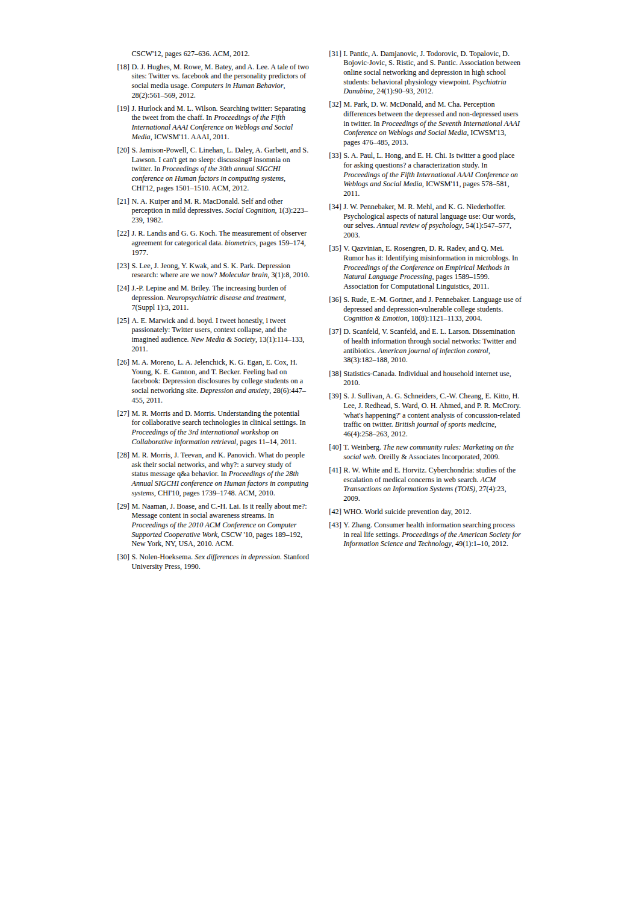CSCW'12, pages 627–636. ACM, 2012.
[18] D. J. Hughes, M. Rowe, M. Batey, and A. Lee. A tale of two sites: Twitter vs. facebook and the personality predictors of social media usage. Computers in Human Behavior, 28(2):561–569, 2012.
[19] J. Hurlock and M. L. Wilson. Searching twitter: Separating the tweet from the chaff. In Proceedings of the Fifth International AAAI Conference on Weblogs and Social Media, ICWSM'11. AAAI, 2011.
[20] S. Jamison-Powell, C. Linehan, L. Daley, A. Garbett, and S. Lawson. I can't get no sleep: discussing# insomnia on twitter. In Proceedings of the 30th annual SIGCHI conference on Human factors in computing systems, CHI'12, pages 1501–1510. ACM, 2012.
[21] N. A. Kuiper and M. R. MacDonald. Self and other perception in mild depressives. Social Cognition, 1(3):223–239, 1982.
[22] J. R. Landis and G. G. Koch. The measurement of observer agreement for categorical data. biometrics, pages 159–174, 1977.
[23] S. Lee, J. Jeong, Y. Kwak, and S. K. Park. Depression research: where are we now? Molecular brain, 3(1):8, 2010.
[24] J.-P. Lepine and M. Briley. The increasing burden of depression. Neuropsychiatric disease and treatment, 7(Suppl 1):3, 2011.
[25] A. E. Marwick and d. boyd. I tweet honestly, i tweet passionately: Twitter users, context collapse, and the imagined audience. New Media & Society, 13(1):114–133, 2011.
[26] M. A. Moreno, L. A. Jelenchick, K. G. Egan, E. Cox, H. Young, K. E. Gannon, and T. Becker. Feeling bad on facebook: Depression disclosures by college students on a social networking site. Depression and anxiety, 28(6):447–455, 2011.
[27] M. R. Morris and D. Morris. Understanding the potential for collaborative search technologies in clinical settings. In Proceedings of the 3rd international workshop on Collaborative information retrieval, pages 11–14, 2011.
[28] M. R. Morris, J. Teevan, and K. Panovich. What do people ask their social networks, and why?: a survey study of status message q&a behavior. In Proceedings of the 28th Annual SIGCHI conference on Human factors in computing systems, CHI'10, pages 1739–1748. ACM, 2010.
[29] M. Naaman, J. Boase, and C.-H. Lai. Is it really about me?: Message content in social awareness streams. In Proceedings of the 2010 ACM Conference on Computer Supported Cooperative Work, CSCW '10, pages 189–192, New York, NY, USA, 2010. ACM.
[30] S. Nolen-Hoeksema. Sex differences in depression. Stanford University Press, 1990.
[31] I. Pantic, A. Damjanovic, J. Todorovic, D. Topalovic, D. Bojovic-Jovic, S. Ristic, and S. Pantic. Association between online social networking and depression in high school students: behavioral physiology viewpoint. Psychiatria Danubina, 24(1):90–93, 2012.
[32] M. Park, D. W. McDonald, and M. Cha. Perception differences between the depressed and non-depressed users in twitter. In Proceedings of the Seventh International AAAI Conference on Weblogs and Social Media, ICWSM'13, pages 476–485, 2013.
[33] S. A. Paul, L. Hong, and E. H. Chi. Is twitter a good place for asking questions? a characterization study. In Proceedings of the Fifth International AAAI Conference on Weblogs and Social Media, ICWSM'11, pages 578–581, 2011.
[34] J. W. Pennebaker, M. R. Mehl, and K. G. Niederhoffer. Psychological aspects of natural language use: Our words, our selves. Annual review of psychology, 54(1):547–577, 2003.
[35] V. Qazvinian, E. Rosengren, D. R. Radev, and Q. Mei. Rumor has it: Identifying misinformation in microblogs. In Proceedings of the Conference on Empirical Methods in Natural Language Processing, pages 1589–1599. Association for Computational Linguistics, 2011.
[36] S. Rude, E.-M. Gortner, and J. Pennebaker. Language use of depressed and depression-vulnerable college students. Cognition & Emotion, 18(8):1121–1133, 2004.
[37] D. Scanfeld, V. Scanfeld, and E. L. Larson. Dissemination of health information through social networks: Twitter and antibiotics. American journal of infection control, 38(3):182–188, 2010.
[38] Statistics-Canada. Individual and household internet use, 2010.
[39] S. J. Sullivan, A. G. Schneiders, C.-W. Cheang, E. Kitto, H. Lee, J. Redhead, S. Ward, O. H. Ahmed, and P. R. McCrory. 'what's happening?' a content analysis of concussion-related traffic on twitter. British journal of sports medicine, 46(4):258–263, 2012.
[40] T. Weinberg. The new community rules: Marketing on the social web. Oreilly & Associates Incorporated, 2009.
[41] R. W. White and E. Horvitz. Cyberchondria: studies of the escalation of medical concerns in web search. ACM Transactions on Information Systems (TOIS), 27(4):23, 2009.
[42] WHO. World suicide prevention day, 2012.
[43] Y. Zhang. Consumer health information searching process in real life settings. Proceedings of the American Society for Information Science and Technology, 49(1):1–10, 2012.